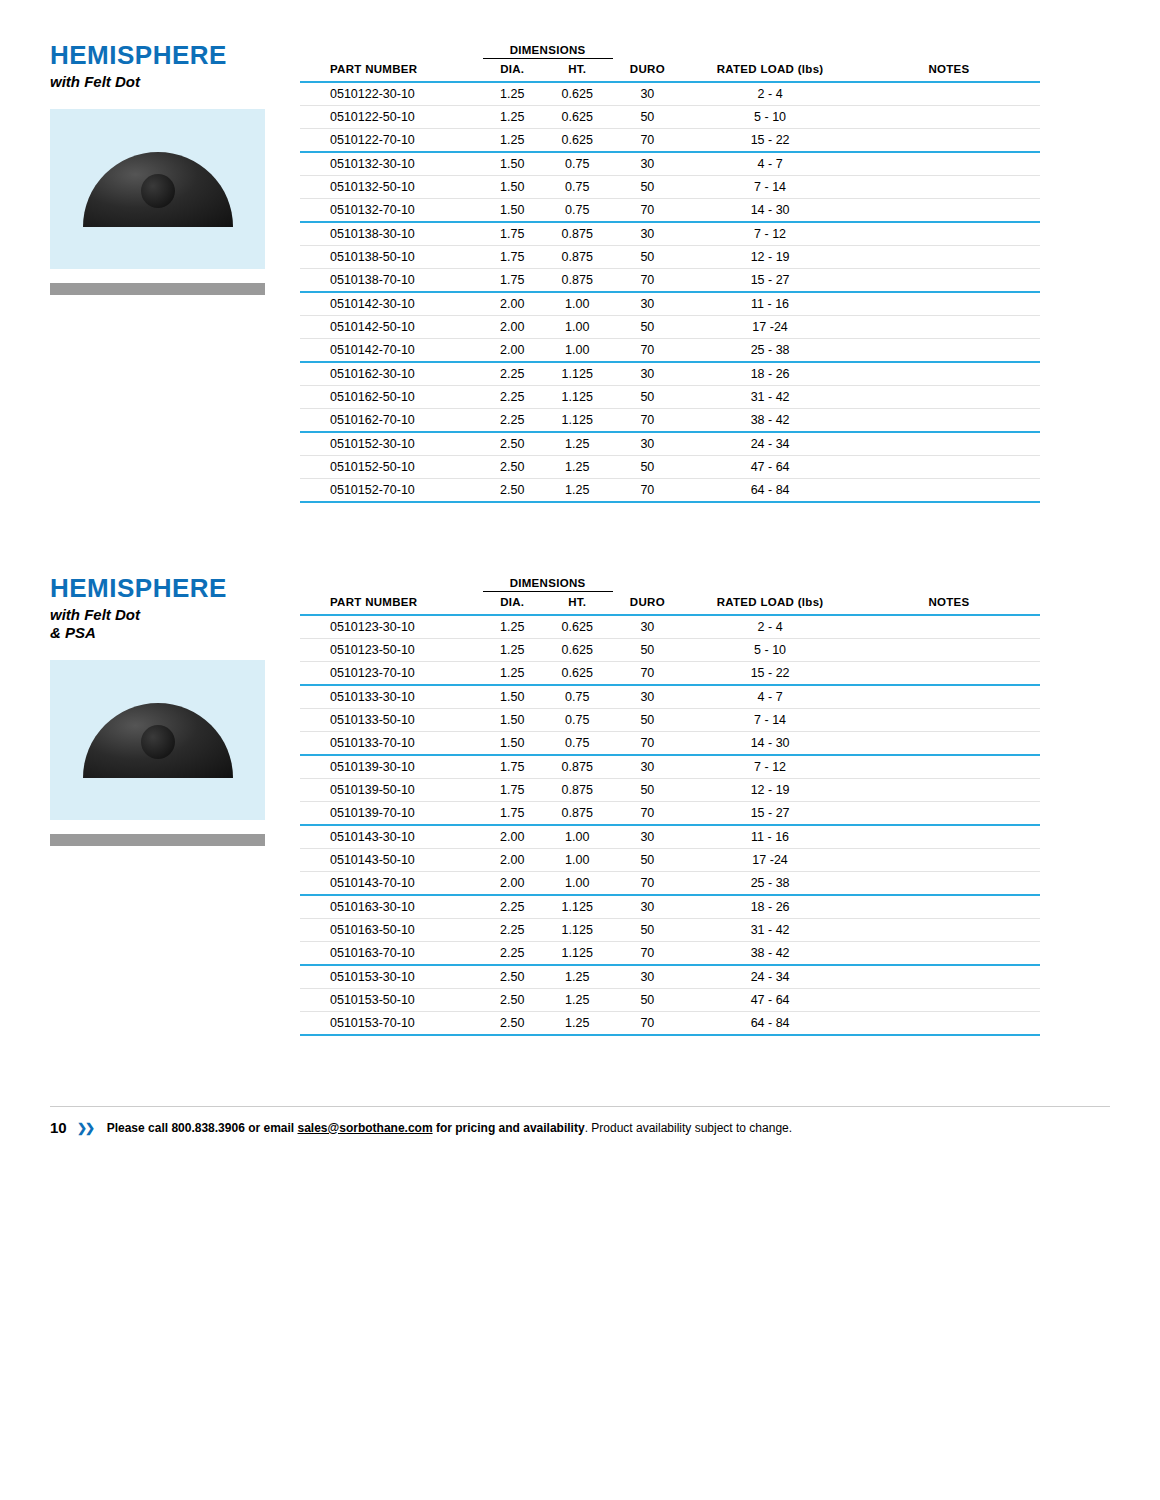HEMISPHERE
with Felt Dot
| | DIMENSIONS | | | |
| --- | --- | --- | --- | --- |
| PART NUMBER | DIA. | HT. | DURO | RATED LOAD (lbs) | NOTES |
| 0510122-30-10 | 1.25 | 0.625 | 30 | 2 - 4 | |
| 0510122-50-10 | 1.25 | 0.625 | 50 | 5 - 10 | |
| 0510122-70-10 | 1.25 | 0.625 | 70 | 15 - 22 | |
| 0510132-30-10 | 1.50 | 0.75 | 30 | 4 - 7 | |
| 0510132-50-10 | 1.50 | 0.75 | 50 | 7 - 14 | |
| 0510132-70-10 | 1.50 | 0.75 | 70 | 14 - 30 | |
| 0510138-30-10 | 1.75 | 0.875 | 30 | 7 - 12 | |
| 0510138-50-10 | 1.75 | 0.875 | 50 | 12 - 19 | |
| 0510138-70-10 | 1.75 | 0.875 | 70 | 15 - 27 | |
| 0510142-30-10 | 2.00 | 1.00 | 30 | 11 - 16 | |
| 0510142-50-10 | 2.00 | 1.00 | 50 | 17 -24 | |
| 0510142-70-10 | 2.00 | 1.00 | 70 | 25 - 38 | |
| 0510162-30-10 | 2.25 | 1.125 | 30 | 18 - 26 | |
| 0510162-50-10 | 2.25 | 1.125 | 50 | 31 - 42 | |
| 0510162-70-10 | 2.25 | 1.125 | 70 | 38 - 42 | |
| 0510152-30-10 | 2.50 | 1.25 | 30 | 24 - 34 | |
| 0510152-50-10 | 2.50 | 1.25 | 50 | 47 - 64 | |
| 0510152-70-10 | 2.50 | 1.25 | 70 | 64 - 84 | |
HEMISPHERE
with Felt Dot
& PSA
| | DIMENSIONS | | | |
| --- | --- | --- | --- | --- |
| PART NUMBER | DIA. | HT. | DURO | RATED LOAD (lbs) | NOTES |
| 0510123-30-10 | 1.25 | 0.625 | 30 | 2 - 4 | |
| 0510123-50-10 | 1.25 | 0.625 | 50 | 5 - 10 | |
| 0510123-70-10 | 1.25 | 0.625 | 70 | 15 - 22 | |
| 0510133-30-10 | 1.50 | 0.75 | 30 | 4 - 7 | |
| 0510133-50-10 | 1.50 | 0.75 | 50 | 7 - 14 | |
| 0510133-70-10 | 1.50 | 0.75 | 70 | 14 - 30 | |
| 0510139-30-10 | 1.75 | 0.875 | 30 | 7 - 12 | |
| 0510139-50-10 | 1.75 | 0.875 | 50 | 12 - 19 | |
| 0510139-70-10 | 1.75 | 0.875 | 70 | 15 - 27 | |
| 0510143-30-10 | 2.00 | 1.00 | 30 | 11 - 16 | |
| 0510143-50-10 | 2.00 | 1.00 | 50 | 17 -24 | |
| 0510143-70-10 | 2.00 | 1.00 | 70 | 25 - 38 | |
| 0510163-30-10 | 2.25 | 1.125 | 30 | 18 - 26 | |
| 0510163-50-10 | 2.25 | 1.125 | 50 | 31 - 42 | |
| 0510163-70-10 | 2.25 | 1.125 | 70 | 38 - 42 | |
| 0510153-30-10 | 2.50 | 1.25 | 30 | 24 - 34 | |
| 0510153-50-10 | 2.50 | 1.25 | 50 | 47 - 64 | |
| 0510153-70-10 | 2.50 | 1.25 | 70 | 64 - 84 | |
10 ❯❯ Please call 800.838.3906 or email sales@sorbothane.com for pricing and availability. Product availability subject to change.